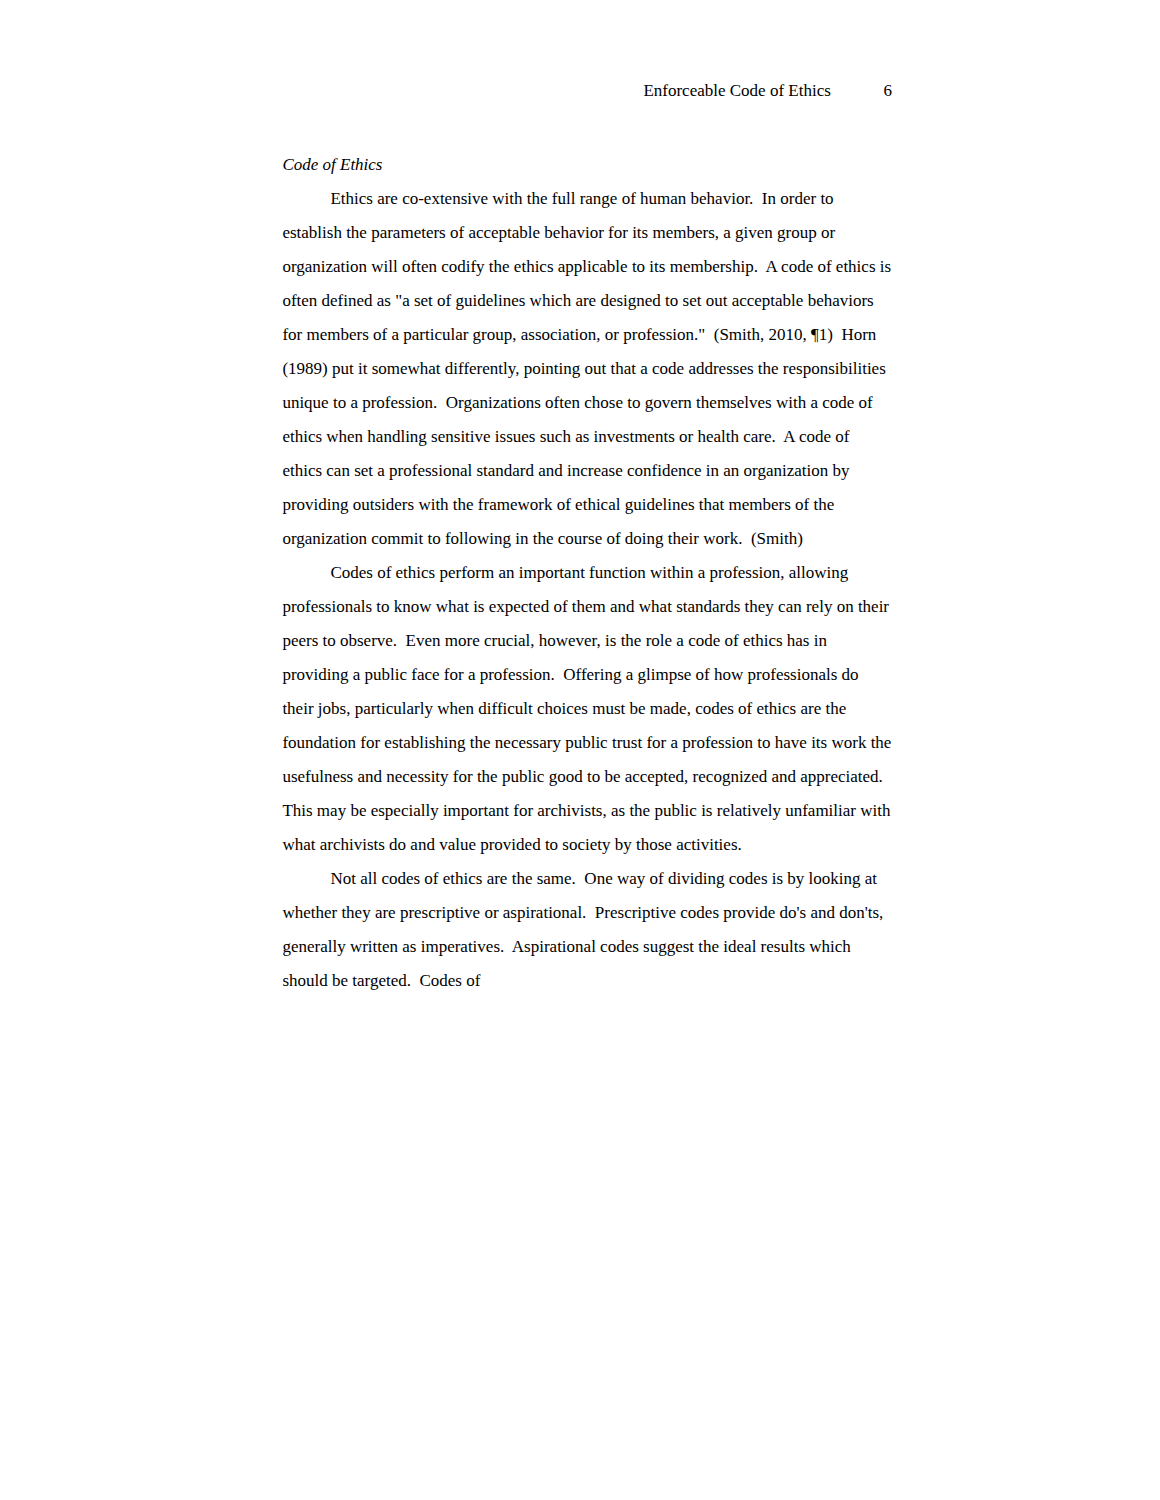Enforceable Code of Ethics 6
Code of Ethics
Ethics are co-extensive with the full range of human behavior. In order to establish the parameters of acceptable behavior for its members, a given group or organization will often codify the ethics applicable to its membership. A code of ethics is often defined as "a set of guidelines which are designed to set out acceptable behaviors for members of a particular group, association, or profession." (Smith, 2010, ¶1) Horn (1989) put it somewhat differently, pointing out that a code addresses the responsibilities unique to a profession. Organizations often chose to govern themselves with a code of ethics when handling sensitive issues such as investments or health care. A code of ethics can set a professional standard and increase confidence in an organization by providing outsiders with the framework of ethical guidelines that members of the organization commit to following in the course of doing their work. (Smith)
Codes of ethics perform an important function within a profession, allowing professionals to know what is expected of them and what standards they can rely on their peers to observe. Even more crucial, however, is the role a code of ethics has in providing a public face for a profession. Offering a glimpse of how professionals do their jobs, particularly when difficult choices must be made, codes of ethics are the foundation for establishing the necessary public trust for a profession to have its work the usefulness and necessity for the public good to be accepted, recognized and appreciated. This may be especially important for archivists, as the public is relatively unfamiliar with what archivists do and value provided to society by those activities.
Not all codes of ethics are the same. One way of dividing codes is by looking at whether they are prescriptive or aspirational. Prescriptive codes provide do's and don'ts, generally written as imperatives. Aspirational codes suggest the ideal results which should be targeted. Codes of